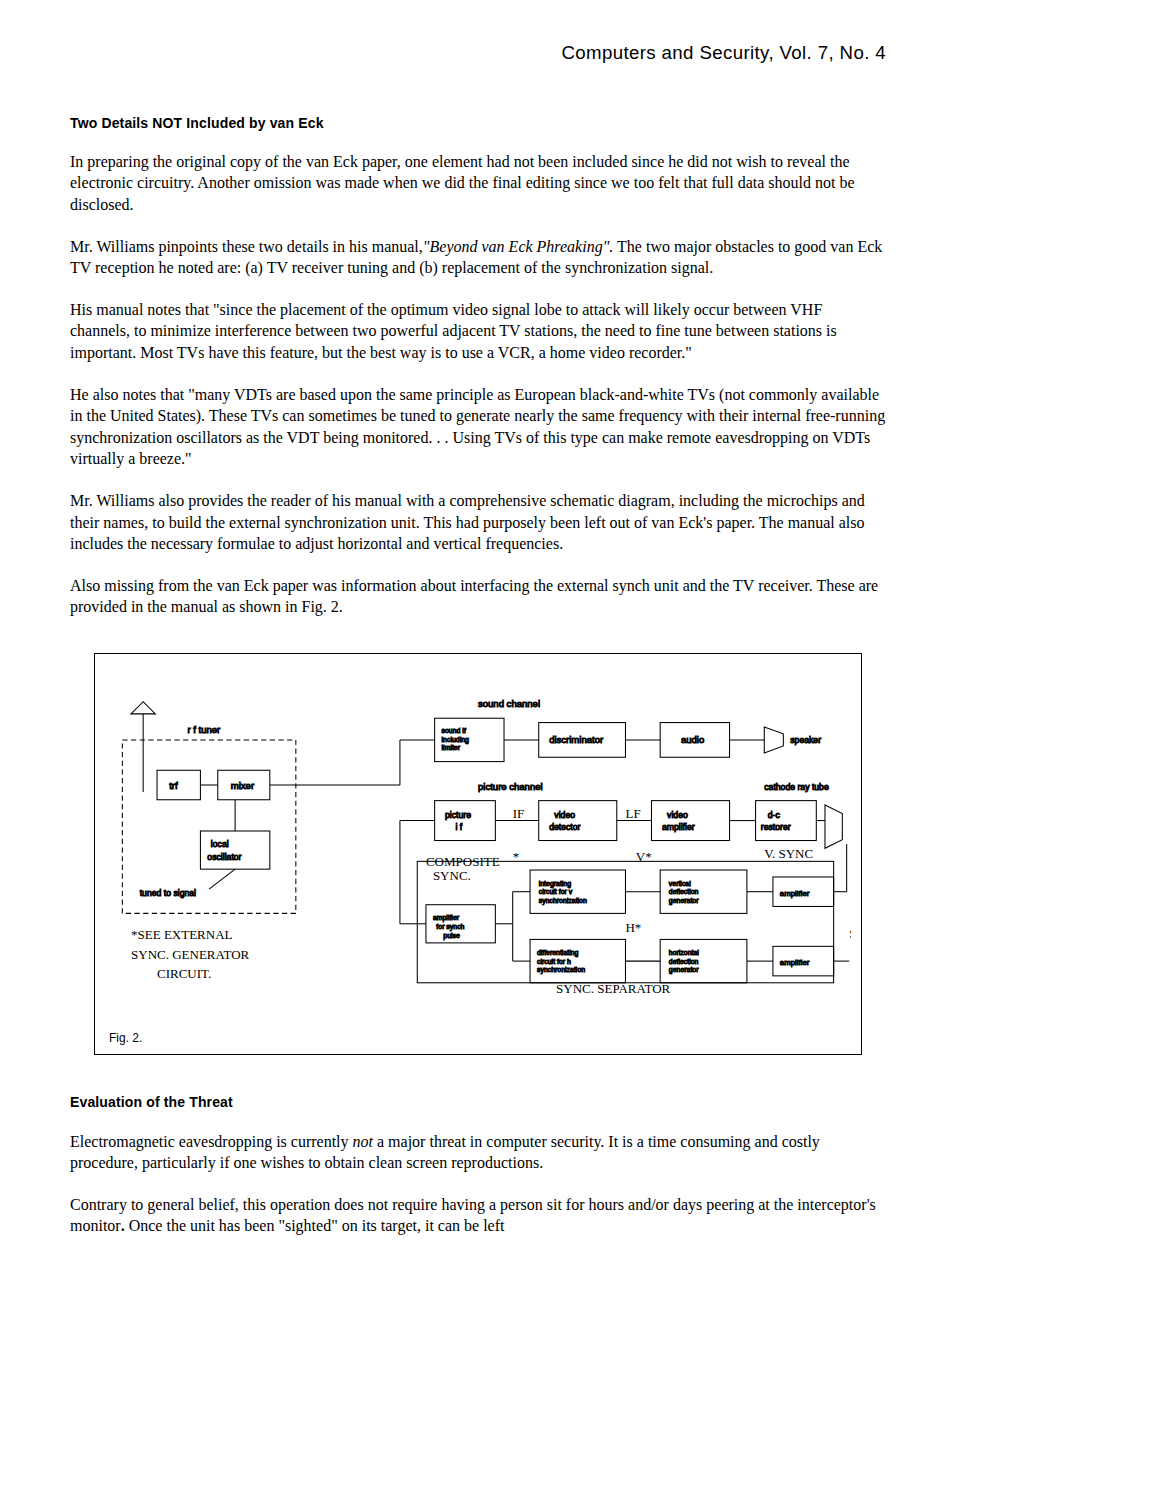Computers and Security, Vol. 7, No. 4
Two Details NOT Included by van Eck
In preparing the original copy of the van Eck paper, one element had not been included since he did not wish to reveal the electronic circuitry. Another omission was made when we did the final editing since we too felt that full data should not be disclosed.
Mr. Williams pinpoints these two details in his manual,"Beyond van Eck Phreaking". The two major obstacles to good van Eck TV reception he noted are: (a) TV receiver tuning and (b) replacement of the synchronization signal.
His manual notes that "since the placement of the optimum video signal lobe to attack will likely occur between VHF channels, to minimize interference between two powerful adjacent TV stations, the need to fine tune between stations is important. Most TVs have this feature, but the best way is to use a VCR, a home video recorder."
He also notes that "many VDTs are based upon the same principle as European black-and-white TVs (not commonly available in the United States). These TVs can sometimes be tuned to generate nearly the same frequency with their internal free-running synchronization oscillators as the VDT being monitored. . . Using TVs of this type can make remote eavesdropping on VDTs virtually a breeze."
Mr. Williams also provides the reader of his manual with a comprehensive schematic diagram, including the microchips and their names, to build the external synchronization unit. This had purposely been left out of van Eck's paper. The manual also includes the necessary formulae to adjust horizontal and vertical frequencies.
Also missing from the van Eck paper was information about interfacing the external synch unit and the TV receiver. These are provided in the manual as shown in Fig. 2.
r f tuner trf mixer local oscillator tuned to signal sound channel sound if including limiter discriminator audio speaker picture channel picture i f video detector video amplifier d-c restorer cathode ray tube amplifier for synch pulse integrating circuit for v synchronization differentiating circuit for h synchronization vertical deflection generator horizontal deflection generator amplifier amplifier COMPOSITE SYNC. * V* H* IF LF V. SYNC H. SYNC SYNC. SEPARATOR *SEE EXTERNAL SYNC. GENERATOR CIRCUIT. Fig. 2.
Evaluation of the Threat
Electromagnetic eavesdropping is currently not a major threat in computer security. It is a time consuming and costly procedure, particularly if one wishes to obtain clean screen reproductions.
Contrary to general belief, this operation does not require having a person sit for hours and/or days peering at the interceptor's monitor. Once the unit has been "sighted" on its target, it can be left